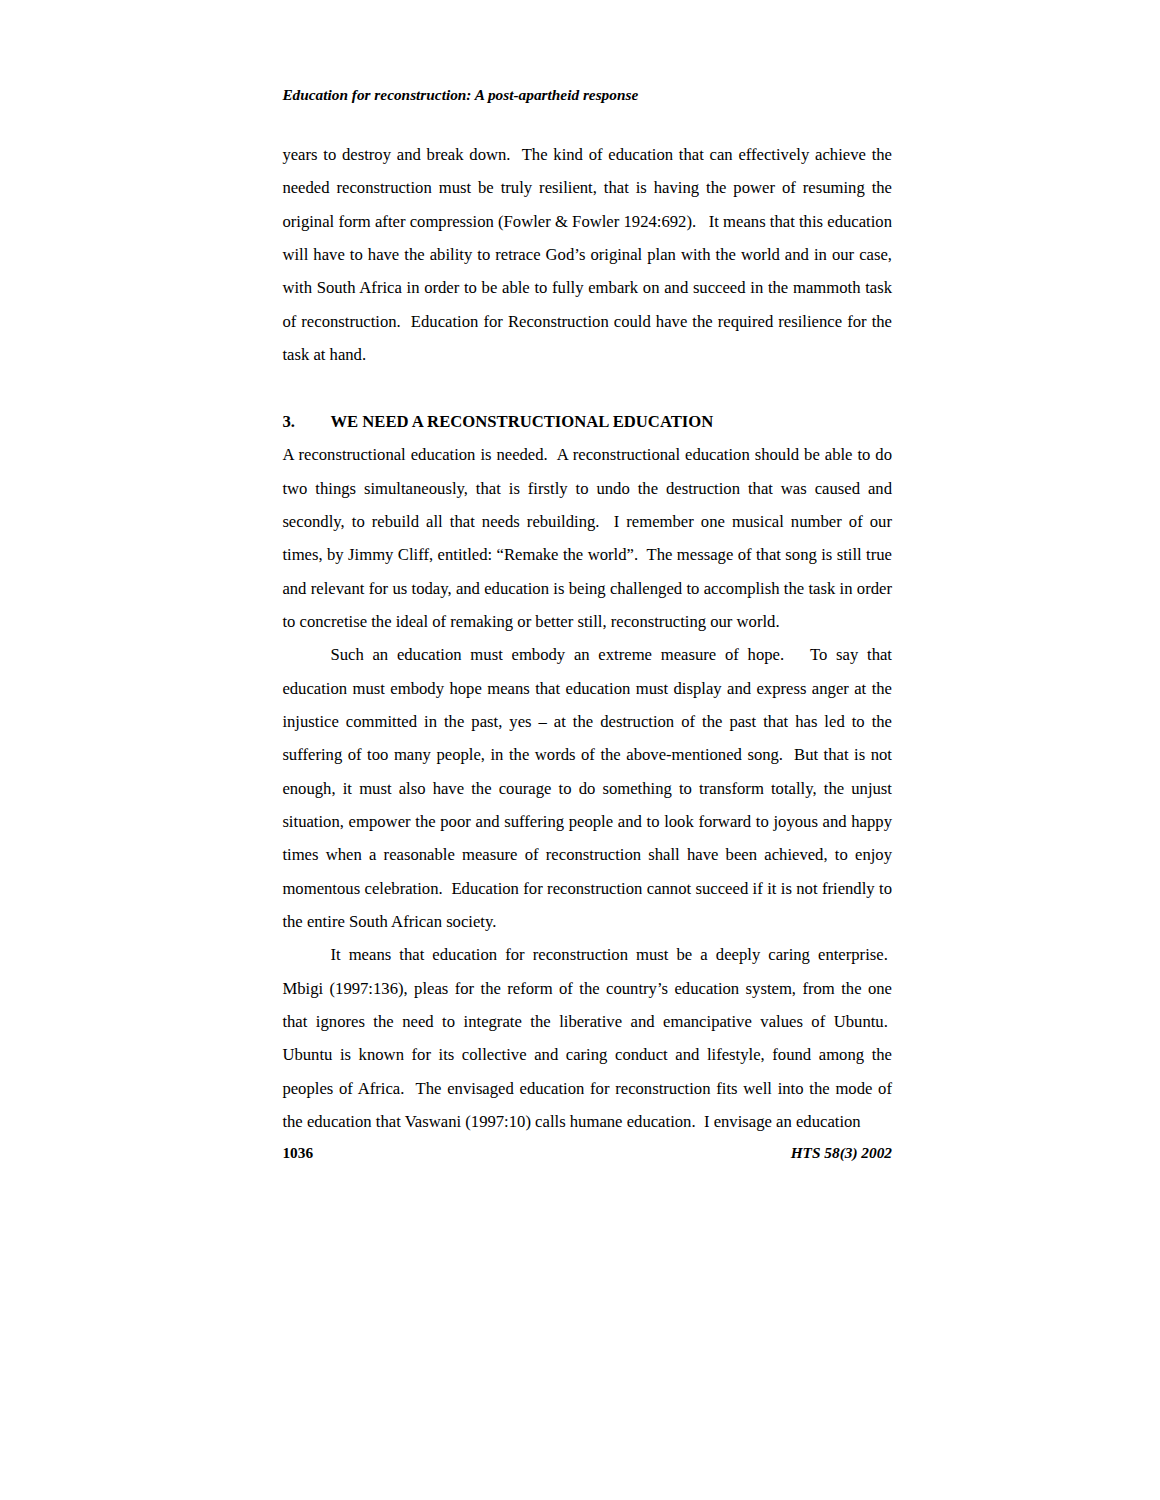Education for reconstruction: A post-apartheid response
years to destroy and break down. The kind of education that can effectively achieve the needed reconstruction must be truly resilient, that is having the power of resuming the original form after compression (Fowler & Fowler 1924:692). It means that this education will have to have the ability to retrace God’s original plan with the world and in our case, with South Africa in order to be able to fully embark on and succeed in the mammoth task of reconstruction. Education for Reconstruction could have the required resilience for the task at hand.
3. We need a reconstructional education
A reconstructional education is needed. A reconstructional education should be able to do two things simultaneously, that is firstly to undo the destruction that was caused and secondly, to rebuild all that needs rebuilding. I remember one musical number of our times, by Jimmy Cliff, entitled: “Remake the world”. The message of that song is still true and relevant for us today, and education is being challenged to accomplish the task in order to concretise the ideal of remaking or better still, reconstructing our world.
Such an education must embody an extreme measure of hope. To say that education must embody hope means that education must display and express anger at the injustice committed in the past, yes – at the destruction of the past that has led to the suffering of too many people, in the words of the above-mentioned song. But that is not enough, it must also have the courage to do something to transform totally, the unjust situation, empower the poor and suffering people and to look forward to joyous and happy times when a reasonable measure of reconstruction shall have been achieved, to enjoy momentous celebration. Education for reconstruction cannot succeed if it is not friendly to the entire South African society.
It means that education for reconstruction must be a deeply caring enterprise. Mbigi (1997:136), pleas for the reform of the country’s education system, from the one that ignores the need to integrate the liberative and emancipative values of Ubuntu. Ubuntu is known for its collective and caring conduct and lifestyle, found among the peoples of Africa. The envisaged education for reconstruction fits well into the mode of the education that Vaswani (1997:10) calls humane education. I envisage an education
1036 HTS 58(3) 2002